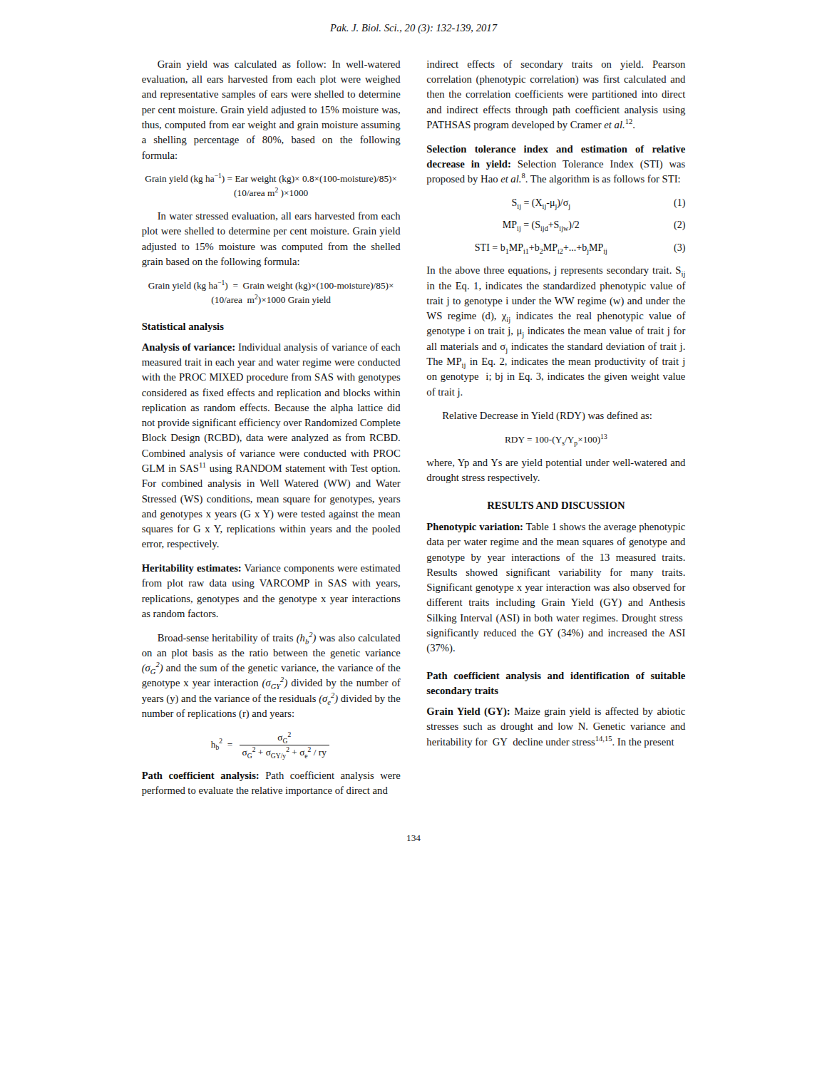Pak. J. Biol. Sci., 20 (3): 132-139, 2017
Grain yield was calculated as follow: In well-watered evaluation, all ears harvested from each plot were weighed and representative samples of ears were shelled to determine per cent moisture. Grain yield adjusted to 15% moisture was, thus, computed from ear weight and grain moisture assuming a shelling percentage of 80%, based on the following formula:
Grain yield (kg ha−1) = Ear weight (kg)× 0.8×(100-moisture)/85)×
(10/area m2 )×1000
In water stressed evaluation, all ears harvested from each plot were shelled to determine per cent moisture. Grain yield adjusted to 15% moisture was computed from the shelled grain based on the following formula:
Grain yield (kg ha−1) = Grain weight (kg)×(100-moisture)/85)×
(10/area m2)×1000 Grain yield
Statistical analysis
Analysis of variance: Individual analysis of variance of each measured trait in each year and water regime were conducted with the PROC MIXED procedure from SAS with genotypes considered as fixed effects and replication and blocks within replication as random effects. Because the alpha lattice did not provide significant efficiency over Randomized Complete Block Design (RCBD), data were analyzed as from RCBD. Combined analysis of variance were conducted with PROC GLM in SAS11 using RANDOM statement with Test option. For combined analysis in Well Watered (WW) and Water Stressed (WS) conditions, mean square for genotypes, years and genotypes x years (G x Y) were tested against the mean squares for G x Y, replications within years and the pooled error, respectively.
Heritability estimates: Variance components were estimated from plot raw data using VARCOMP in SAS with years, replications, genotypes and the genotype x year interactions as random factors.
Broad-sense heritability of traits (hb2) was also calculated on an plot basis as the ratio between the genetic variance (σG2) and the sum of the genetic variance, the variance of the genotype x year interaction (σGY2) divided by the number of years (y) and the variance of the residuals (σe2) divided by the number of replications (r) and years:
hb2 = σG2 σG2 + σGY/y2 + σe2 / ry
Path coefficient analysis: Path coefficient analysis were performed to evaluate the relative importance of direct and
indirect effects of secondary traits on yield. Pearson correlation (phenotypic correlation) was first calculated and then the correlation coefficients were partitioned into direct and indirect effects through path coefficient analysis using PATHSAS program developed by Cramer et al.12.
Selection tolerance index and estimation of relative decrease in yield: Selection Tolerance Index (STI) was proposed by Hao et al.8. The algorithm is as follows for STI:
Sij = (Xij-μj)/σj
(1)
MPij = (Sijd+Sijw)/2
(2)
STI = b1MPi1+b2MPi2+...+bjMPij
(3)
In the above three equations, j represents secondary trait. Sij in the Eq. 1, indicates the standardized phenotypic value of trait j to genotype i under the WW regime (w) and under the WS regime (d), χij indicates the real phenotypic value of genotype i on trait j, μj indicates the mean value of trait j for all materials and σj indicates the standard deviation of trait j. The MPij in Eq. 2, indicates the mean productivity of trait j on genotype i; bj in Eq. 3, indicates the given weight value of trait j.
Relative Decrease in Yield (RDY) was defined as:
RDY = 100-(Ys/Yp×100)13
where, Yp and Ys are yield potential under well-watered and drought stress respectively.
RESULTS AND DISCUSSION
Phenotypic variation: Table 1 shows the average phenotypic data per water regime and the mean squares of genotype and genotype by year interactions of the 13 measured traits. Results showed significant variability for many traits. Significant genotype x year interaction was also observed for different traits including Grain Yield (GY) and Anthesis Silking Interval (ASI) in both water regimes. Drought stress significantly reduced the GY (34%) and increased the ASI (37%).
Path coefficient analysis and identification of suitable secondary traits
Grain Yield (GY): Maize grain yield is affected by abiotic stresses such as drought and low N. Genetic variance and heritability for GY decline under stress14,15. In the present
134